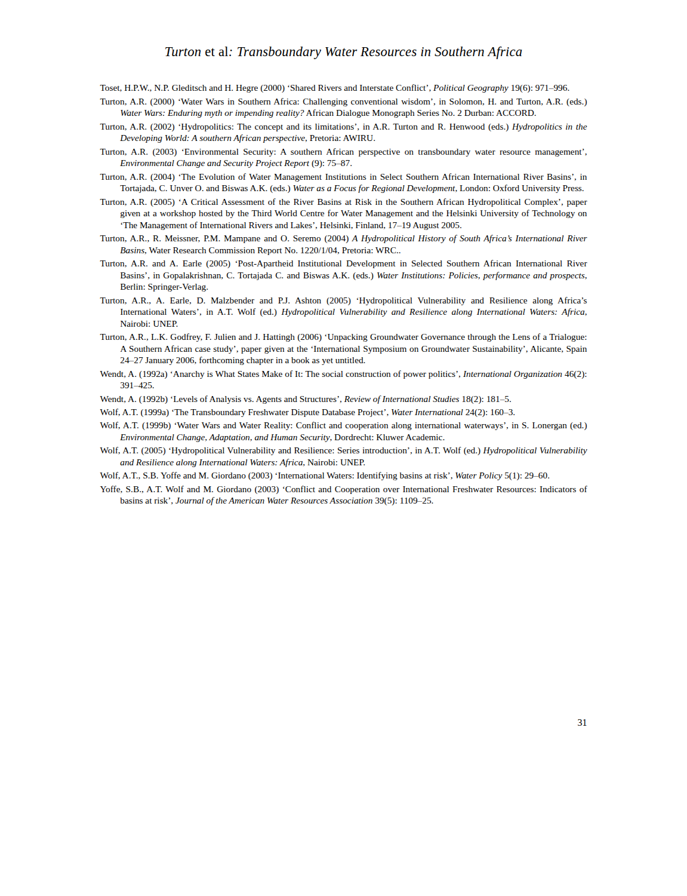Turton et al: Transboundary Water Resources in Southern Africa
Toset, H.P.W., N.P. Gleditsch and H. Hegre (2000) ‘Shared Rivers and Interstate Conflict’, Political Geography 19(6): 971–996.
Turton, A.R. (2000) ‘Water Wars in Southern Africa: Challenging conventional wisdom’, in Solomon, H. and Turton, A.R. (eds.) Water Wars: Enduring myth or impending reality? African Dialogue Monograph Series No. 2 Durban: ACCORD.
Turton, A.R. (2002) ‘Hydropolitics: The concept and its limitations’, in A.R. Turton and R. Henwood (eds.) Hydropolitics in the Developing World: A southern African perspective, Pretoria: AWIRU.
Turton, A.R. (2003) ‘Environmental Security: A southern African perspective on transboundary water resource management’, Environmental Change and Security Project Report (9): 75–87.
Turton, A.R. (2004) ‘The Evolution of Water Management Institutions in Select Southern African International River Basins’, in Tortajada, C. Unver O. and Biswas A.K. (eds.) Water as a Focus for Regional Development, London: Oxford University Press.
Turton, A.R. (2005) ‘A Critical Assessment of the River Basins at Risk in the Southern African Hydropolitical Complex’, paper given at a workshop hosted by the Third World Centre for Water Management and the Helsinki University of Technology on ‘The Management of International Rivers and Lakes’, Helsinki, Finland, 17–19 August 2005.
Turton, A.R., R. Meissner, P.M. Mampane and O. Seremo (2004) A Hydropolitical History of South Africa’s International River Basins, Water Research Commission Report No. 1220/1/04, Pretoria: WRC..
Turton, A.R. and A. Earle (2005) ‘Post-Apartheid Institutional Development in Selected Southern African International River Basins’, in Gopalakrishnan, C. Tortajada C. and Biswas A.K. (eds.) Water Institutions: Policies, performance and prospects, Berlin: Springer-Verlag.
Turton, A.R., A. Earle, D. Malzbender and P.J. Ashton (2005) ‘Hydropolitical Vulnerability and Resilience along Africa’s International Waters’, in A.T. Wolf (ed.) Hydropolitical Vulnerability and Resilience along International Waters: Africa, Nairobi: UNEP.
Turton, A.R., L.K. Godfrey, F. Julien and J. Hattingh (2006) ‘Unpacking Groundwater Governance through the Lens of a Trialogue: A Southern African case study’, paper given at the ‘International Symposium on Groundwater Sustainability’, Alicante, Spain 24–27 January 2006, forthcoming chapter in a book as yet untitled.
Wendt, A. (1992a) ‘Anarchy is What States Make of It: The social construction of power politics’, International Organization 46(2): 391–425.
Wendt, A. (1992b) ‘Levels of Analysis vs. Agents and Structures’, Review of International Studies 18(2): 181–5.
Wolf, A.T. (1999a) ‘The Transboundary Freshwater Dispute Database Project’, Water International 24(2): 160–3.
Wolf, A.T. (1999b) ‘Water Wars and Water Reality: Conflict and cooperation along international waterways’, in S. Lonergan (ed.) Environmental Change, Adaptation, and Human Security, Dordrecht: Kluwer Academic.
Wolf, A.T. (2005) ‘Hydropolitical Vulnerability and Resilience: Series introduction’, in A.T. Wolf (ed.) Hydropolitical Vulnerability and Resilience along International Waters: Africa, Nairobi: UNEP.
Wolf, A.T., S.B. Yoffe and M. Giordano (2003) ‘International Waters: Identifying basins at risk’, Water Policy 5(1): 29–60.
Yoffe, S.B., A.T. Wolf and M. Giordano (2003) ‘Conflict and Cooperation over International Freshwater Resources: Indicators of basins at risk’, Journal of the American Water Resources Association 39(5): 1109–25.
31